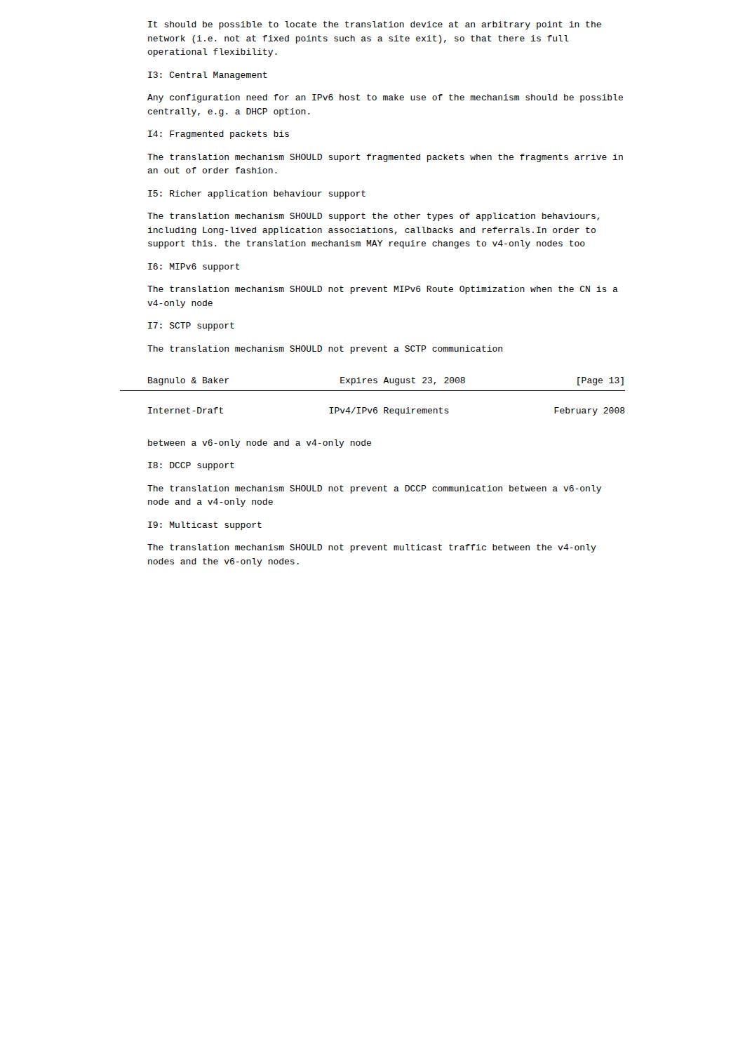It should be possible to locate the translation device at an arbitrary point in the network (i.e. not at fixed points such as a site exit), so that there is full operational flexibility.
I3: Central Management
Any configuration need for an IPv6 host to make use of the mechanism should be possible centrally, e.g. a DHCP option.
I4: Fragmented packets bis
The translation mechanism SHOULD suport fragmented packets when the fragments arrive in an out of order fashion.
I5: Richer application behaviour support
The translation mechanism SHOULD support the other types of application behaviours, including Long-lived application associations, callbacks and referrals.In order to support this. the translation mechanism MAY require changes to v4-only nodes too
I6: MIPv6 support
The translation mechanism SHOULD not prevent MIPv6 Route Optimization when the CN is a v4-only node
I7: SCTP support
The translation mechanism SHOULD not prevent a SCTP communication
Bagnulo & Baker Expires August 23, 2008 [Page 13]
Internet-Draft IPv4/IPv6 Requirements February 2008
between a v6-only node and a v4-only node
I8: DCCP support
The translation mechanism SHOULD not prevent a DCCP communication between a v6-only node and a v4-only node
I9: Multicast support
The translation mechanism SHOULD not prevent multicast traffic between the v4-only nodes and the v6-only nodes.